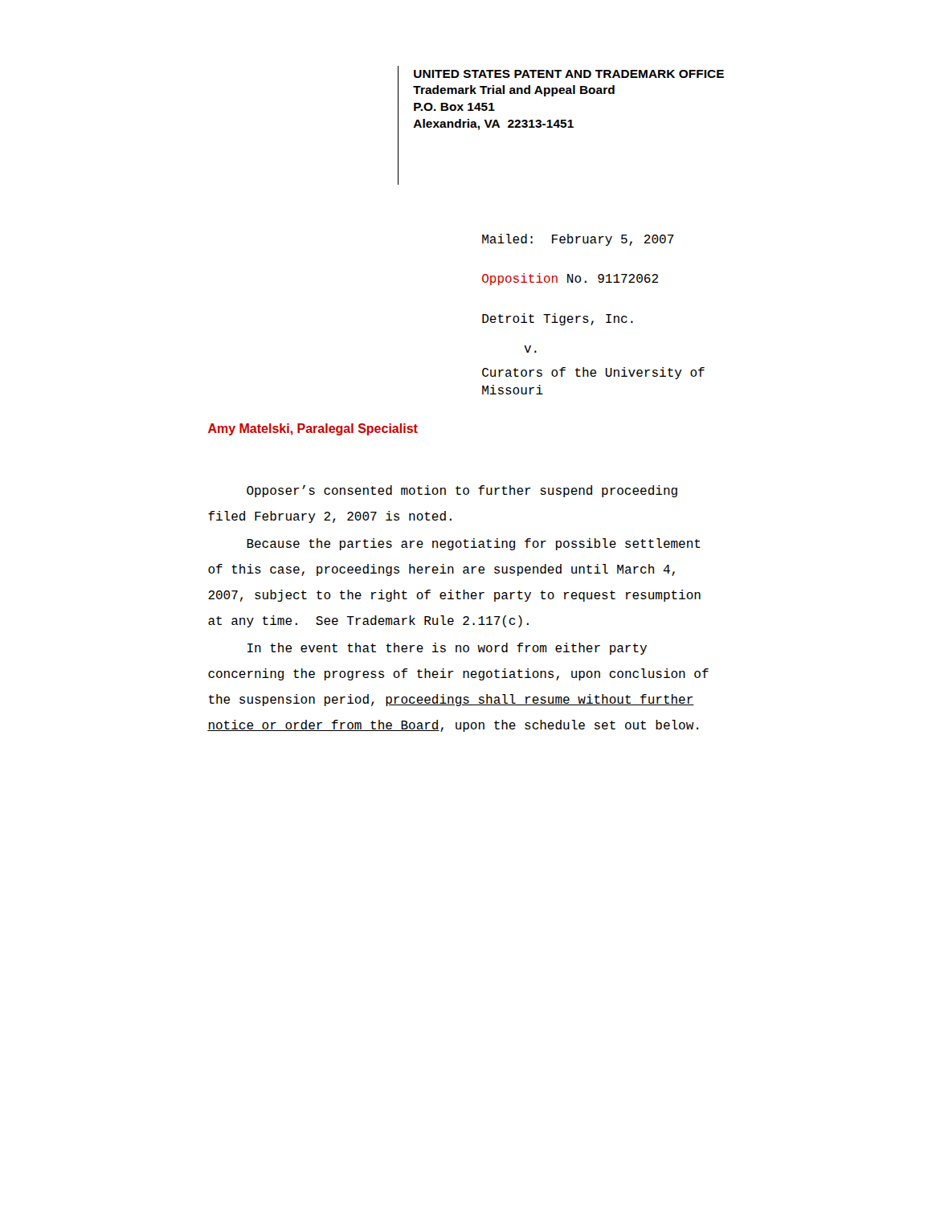UNITED STATES PATENT AND TRADEMARK OFFICE
Trademark Trial and Appeal Board
P.O. Box 1451
Alexandria, VA 22313-1451
Mailed: February 5, 2007
Opposition No. 91172062
Detroit Tigers, Inc.
v.
Curators of the University of
Missouri
Amy Matelski, Paralegal Specialist
Opposer’s consented motion to further suspend proceeding filed February 2, 2007 is noted.
Because the parties are negotiating for possible settlement of this case, proceedings herein are suspended until March 4, 2007, subject to the right of either party to request resumption at any time. See Trademark Rule 2.117(c).
In the event that there is no word from either party concerning the progress of their negotiations, upon conclusion of the suspension period, proceedings shall resume without further notice or order from the Board, upon the schedule set out below.